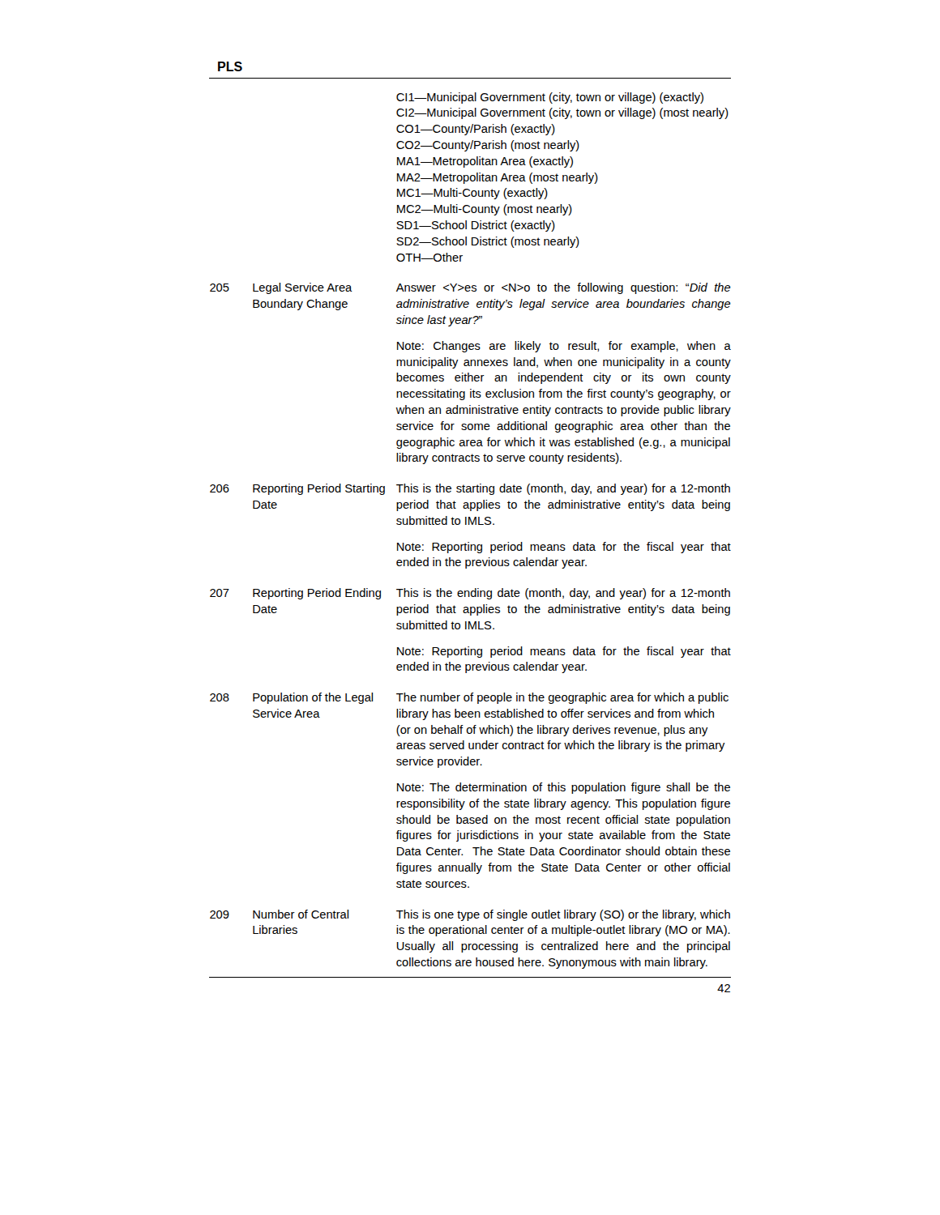PLS
| | | CI1—Municipal Government (city, town or village) (exactly) CI2—Municipal Government (city, town or village) (most nearly) CO1—County/Parish (exactly) CO2—County/Parish (most nearly) MA1—Metropolitan Area (exactly) MA2—Metropolitan Area (most nearly) MC1—Multi-County (exactly) MC2—Multi-County (most nearly) SD1—School District (exactly) SD2—School District (most nearly) OTH—Other |
| 205 | Legal Service Area Boundary Change | Answer <Y>es or <N>o to the following question: “ Did the administrative entity’s legal service area boundaries change since last year? ” Note: Changes are likely to result, for example, when a municipality annexes land, when one municipality in a county becomes either an independent city or its own county necessitating its exclusion from the first county’s geography, or when an administrative entity contracts to provide public library service for some additional geographic area other than the geographic area for which it was established (e.g., a municipal library contracts to serve county residents). |
| 206 | Reporting Period Starting Date | This is the starting date (month, day, and year) for a 12-month period that applies to the administrative entity’s data being submitted to IMLS. Note: Reporting period means data for the fiscal year that ended in the previous calendar year. |
| 207 | Reporting Period Ending Date | This is the ending date (month, day, and year) for a 12-month period that applies to the administrative entity’s data being submitted to IMLS. Note: Reporting period means data for the fiscal year that ended in the previous calendar year. |
| 208 | Population of the Legal Service Area | The number of people in the geographic area for which a public library has been established to offer services and from which (or on behalf of which) the library derives revenue, plus any areas served under contract for which the library is the primary service provider. Note: The determination of this population figure shall be the responsibility of the state library agency. This population figure should be based on the most recent official state population figures for jurisdictions in your state available from the State Data Center. The State Data Coordinator should obtain these figures annually from the State Data Center or other official state sources. |
| 209 | Number of Central Libraries | This is one type of single outlet library (SO) or the library, which is the operational center of a multiple-outlet library (MO or MA). Usually all processing is centralized here and the principal collections are housed here. Synonymous with main library. |
42